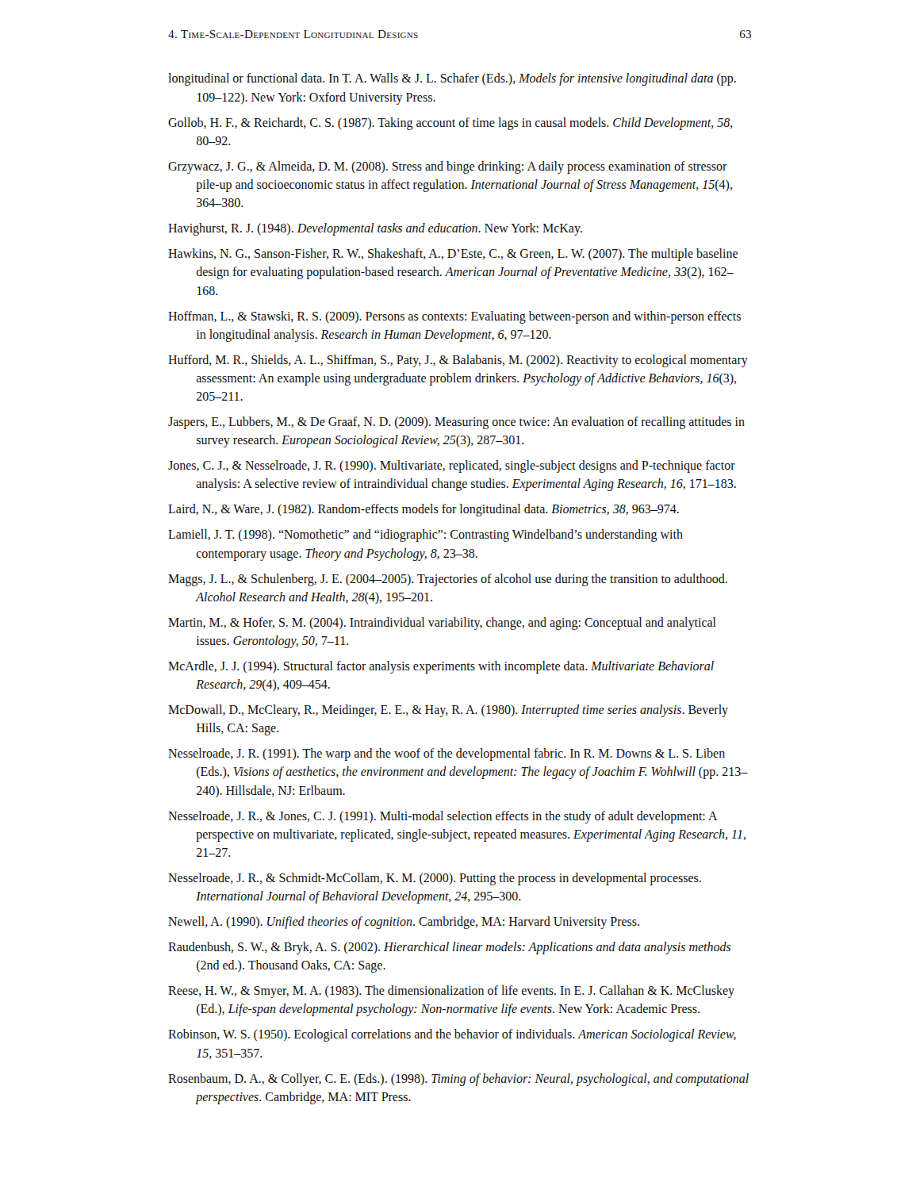4. Time-Scale-Dependent Longitudinal Designs 63
longitudinal or functional data. In T. A. Walls & J. L. Schafer (Eds.), Models for intensive longitudinal data (pp. 109–122). New York: Oxford University Press.
Gollob, H. F., & Reichardt, C. S. (1987). Taking account of time lags in causal models. Child Development, 58, 80–92.
Grzywacz, J. G., & Almeida, D. M. (2008). Stress and binge drinking: A daily process examination of stressor pile-up and socioeconomic status in affect regulation. International Journal of Stress Management, 15(4), 364–380.
Havighurst, R. J. (1948). Developmental tasks and education. New York: McKay.
Hawkins, N. G., Sanson-Fisher, R. W., Shakeshaft, A., D’Este, C., & Green, L. W. (2007). The multiple baseline design for evaluating population-based research. American Journal of Preventative Medicine, 33(2), 162–168.
Hoffman, L., & Stawski, R. S. (2009). Persons as contexts: Evaluating between-person and within-person effects in longitudinal analysis. Research in Human Development, 6, 97–120.
Hufford, M. R., Shields, A. L., Shiffman, S., Paty, J., & Balabanis, M. (2002). Reactivity to ecological momentary assessment: An example using undergraduate problem drinkers. Psychology of Addictive Behaviors, 16(3), 205–211.
Jaspers, E., Lubbers, M., & De Graaf, N. D. (2009). Measuring once twice: An evaluation of recalling attitudes in survey research. European Sociological Review, 25(3), 287–301.
Jones, C. J., & Nesselroade, J. R. (1990). Multivariate, replicated, single-subject designs and P-technique factor analysis: A selective review of intraindividual change studies. Experimental Aging Research, 16, 171–183.
Laird, N., & Ware, J. (1982). Random-effects models for longitudinal data. Biometrics, 38, 963–974.
Lamiell, J. T. (1998). “Nomothetic” and “idiographic”: Contrasting Windelband’s understanding with contemporary usage. Theory and Psychology, 8, 23–38.
Maggs, J. L., & Schulenberg, J. E. (2004–2005). Trajectories of alcohol use during the transition to adulthood. Alcohol Research and Health, 28(4), 195–201.
Martin, M., & Hofer, S. M. (2004). Intraindividual variability, change, and aging: Conceptual and analytical issues. Gerontology, 50, 7–11.
McArdle, J. J. (1994). Structural factor analysis experiments with incomplete data. Multivariate Behavioral Research, 29(4), 409–454.
McDowall, D., McCleary, R., Meidinger, E. E., & Hay, R. A. (1980). Interrupted time series analysis. Beverly Hills, CA: Sage.
Nesselroade, J. R. (1991). The warp and the woof of the developmental fabric. In R. M. Downs & L. S. Liben (Eds.), Visions of aesthetics, the environment and development: The legacy of Joachim F. Wohlwill (pp. 213–240). Hillsdale, NJ: Erlbaum.
Nesselroade, J. R., & Jones, C. J. (1991). Multi-modal selection effects in the study of adult development: A perspective on multivariate, replicated, single-subject, repeated measures. Experimental Aging Research, 11, 21–27.
Nesselroade, J. R., & Schmidt-McCollam, K. M. (2000). Putting the process in developmental processes. International Journal of Behavioral Development, 24, 295–300.
Newell, A. (1990). Unified theories of cognition. Cambridge, MA: Harvard University Press.
Raudenbush, S. W., & Bryk, A. S. (2002). Hierarchical linear models: Applications and data analysis methods (2nd ed.). Thousand Oaks, CA: Sage.
Reese, H. W., & Smyer, M. A. (1983). The dimensionalization of life events. In E. J. Callahan & K. McCluskey (Ed.), Life-span developmental psychology: Non-normative life events. New York: Academic Press.
Robinson, W. S. (1950). Ecological correlations and the behavior of individuals. American Sociological Review, 15, 351–357.
Rosenbaum, D. A., & Collyer, C. E. (Eds.). (1998). Timing of behavior: Neural, psychological, and computational perspectives. Cambridge, MA: MIT Press.